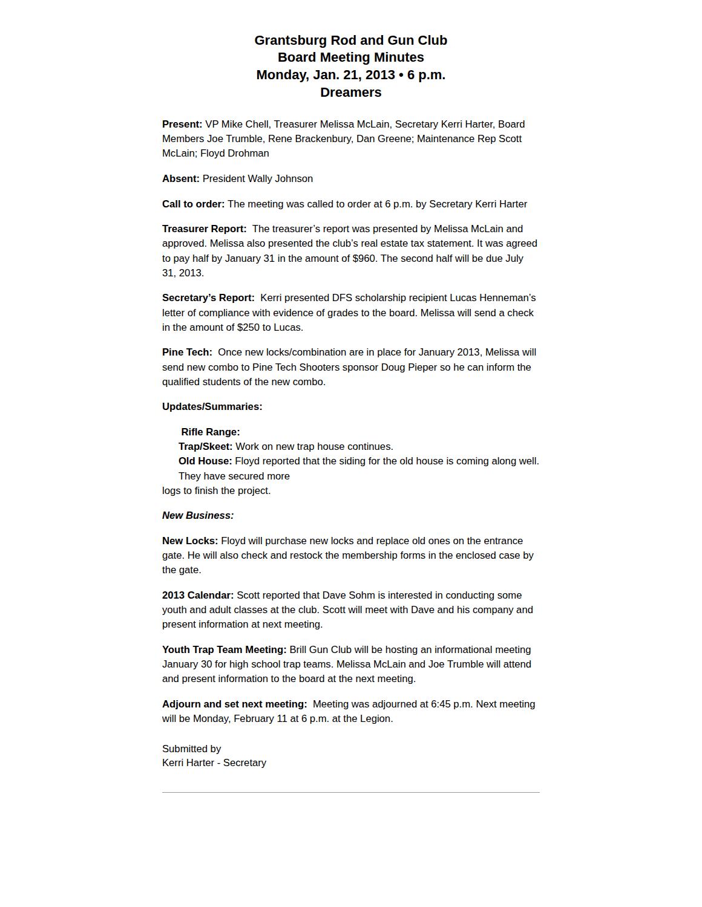Grantsburg Rod and Gun Club Board Meeting Minutes Monday, Jan. 21, 2013 • 6 p.m. Dreamers
Present: VP Mike Chell, Treasurer Melissa McLain, Secretary Kerri Harter, Board Members Joe Trumble, Rene Brackenbury, Dan Greene; Maintenance Rep Scott McLain; Floyd Drohman
Absent: President Wally Johnson
Call to order: The meeting was called to order at 6 p.m. by Secretary Kerri Harter
Treasurer Report: The treasurer’s report was presented by Melissa McLain and approved. Melissa also presented the club’s real estate tax statement. It was agreed to pay half by January 31 in the amount of $960. The second half will be due July 31, 2013.
Secretary’s Report: Kerri presented DFS scholarship recipient Lucas Henneman’s letter of compliance with evidence of grades to the board. Melissa will send a check in the amount of $250 to Lucas.
Pine Tech: Once new locks/combination are in place for January 2013, Melissa will send new combo to Pine Tech Shooters sponsor Doug Pieper so he can inform the qualified students of the new combo.
Updates/Summaries:
Rifle Range:
Trap/Skeet: Work on new trap house continues.
Old House: Floyd reported that the siding for the old house is coming along well. They have secured more
logs to finish the project.
New Business:
New Locks: Floyd will purchase new locks and replace old ones on the entrance gate. He will also check and restock the membership forms in the enclosed case by the gate.
2013 Calendar: Scott reported that Dave Sohm is interested in conducting some youth and adult classes at the club. Scott will meet with Dave and his company and present information at next meeting.
Youth Trap Team Meeting: Brill Gun Club will be hosting an informational meeting January 30 for high school trap teams. Melissa McLain and Joe Trumble will attend and present information to the board at the next meeting.
Adjourn and set next meeting: Meeting was adjourned at 6:45 p.m. Next meeting will be Monday, February 11 at 6 p.m. at the Legion.
Submitted by
Kerri Harter - Secretary